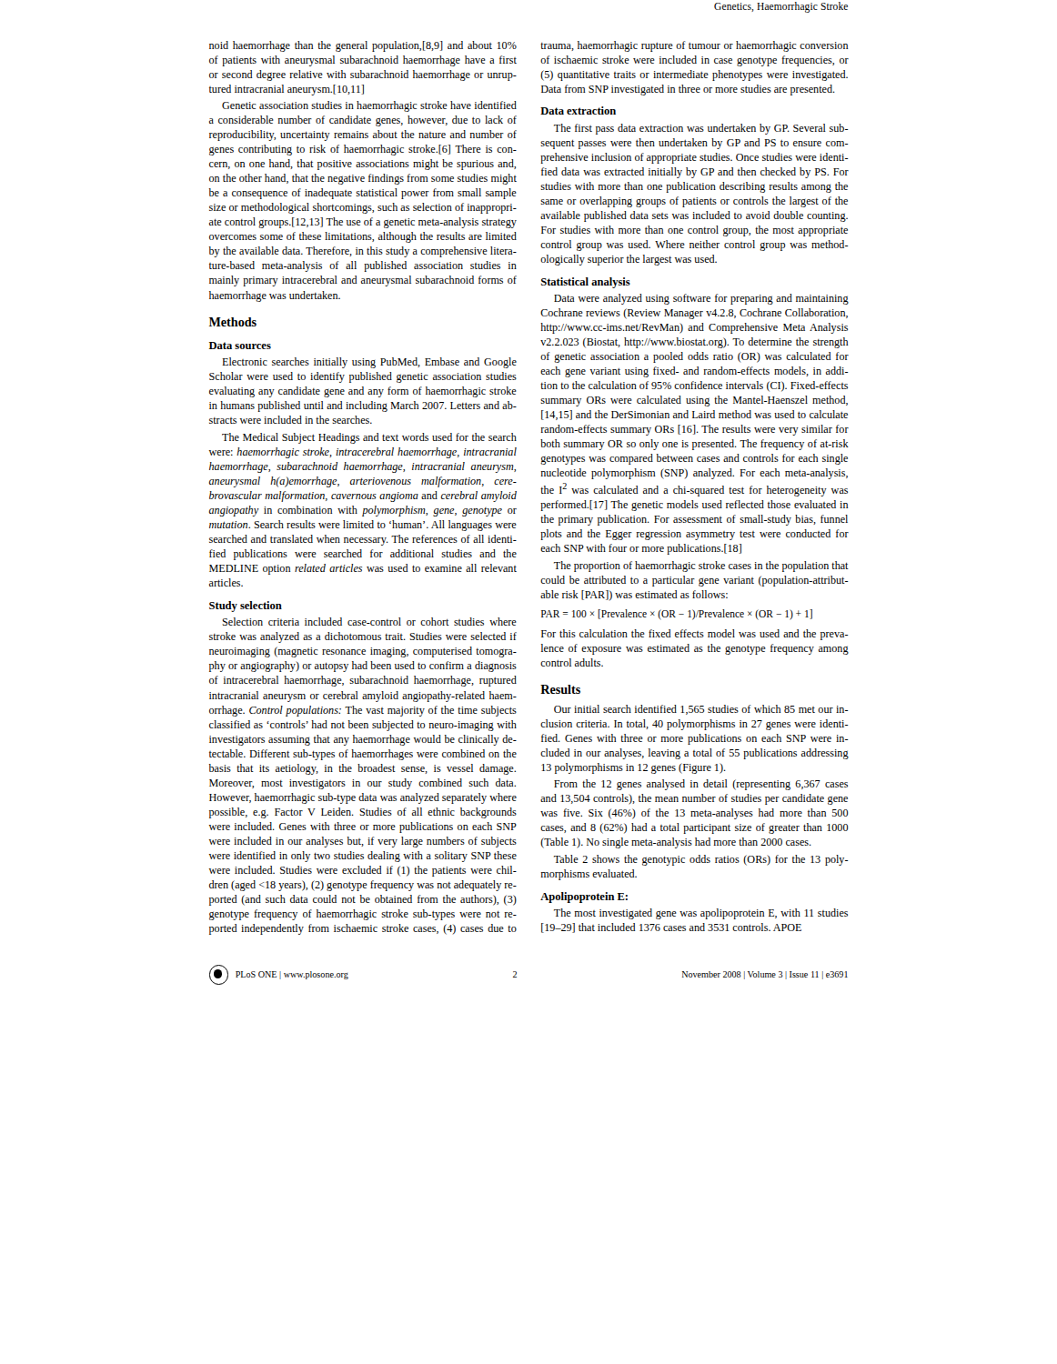Genetics, Haemorrhagic Stroke
noid haemorrhage than the general population,[8,9] and about 10% of patients with aneurysmal subarachnoid haemorrhage have a first or second degree relative with subarachnoid haemorrhage or unruptured intracranial aneurysm.[10,11]
Genetic association studies in haemorrhagic stroke have identified a considerable number of candidate genes, however, due to lack of reproducibility, uncertainty remains about the nature and number of genes contributing to risk of haemorrhagic stroke.[6] There is concern, on one hand, that positive associations might be spurious and, on the other hand, that the negative findings from some studies might be a consequence of inadequate statistical power from small sample size or methodological shortcomings, such as selection of inappropriate control groups.[12,13] The use of a genetic meta-analysis strategy overcomes some of these limitations, although the results are limited by the available data. Therefore, in this study a comprehensive literature-based meta-analysis of all published association studies in mainly primary intracerebral and aneurysmal subarachnoid forms of haemorrhage was undertaken.
Methods
Data sources
Electronic searches initially using PubMed, Embase and Google Scholar were used to identify published genetic association studies evaluating any candidate gene and any form of haemorrhagic stroke in humans published until and including March 2007. Letters and abstracts were included in the searches.
The Medical Subject Headings and text words used for the search were: haemorrhagic stroke, intracerebral haemorrhage, intracranial haemorrhage, subarachnoid haemorrhage, intracranial aneurysm, aneurysmal h(a)emorrhage, arteriovenous malformation, cerebrovascular malformation, cavernous angioma and cerebral amyloid angiopathy in combination with polymorphism, gene, genotype or mutation. Search results were limited to ‘human’. All languages were searched and translated when necessary. The references of all identified publications were searched for additional studies and the MEDLINE option related articles was used to examine all relevant articles.
Study selection
Selection criteria included case-control or cohort studies where stroke was analyzed as a dichotomous trait. Studies were selected if neuroimaging (magnetic resonance imaging, computerised tomography or angiography) or autopsy had been used to confirm a diagnosis of intracerebral haemorrhage, subarachnoid haemorrhage, ruptured intracranial aneurysm or cerebral amyloid angiopathy-related haemorrhage. Control populations: The vast majority of the time subjects classified as ‘controls’ had not been subjected to neuro-imaging with investigators assuming that any haemorrhage would be clinically detectable. Different sub-types of haemorrhages were combined on the basis that its aetiology, in the broadest sense, is vessel damage. Moreover, most investigators in our study combined such data. However, haemorrhagic sub-type data was analyzed separately where possible, e.g. Factor V Leiden. Studies of all ethnic backgrounds were included. Genes with three or more publications on each SNP were included in our analyses but, if very large numbers of subjects were identified in only two studies dealing with a solitary SNP these were included. Studies were excluded if (1) the patients were children (aged <18 years), (2) genotype frequency was not adequately reported (and such data could not be obtained from the authors), (3) genotype frequency of haemorrhagic stroke sub-types were not reported independently from ischaemic stroke cases, (4) cases due to trauma, haemorrhagic rupture of tumour or haemorrhagic conversion of ischaemic stroke were included in case genotype frequencies, or (5) quantitative traits or intermediate phenotypes were investigated. Data from SNP investigated in three or more studies are presented.
Data extraction
The first pass data extraction was undertaken by GP. Several subsequent passes were then undertaken by GP and PS to ensure comprehensive inclusion of appropriate studies. Once studies were identified data was extracted initially by GP and then checked by PS. For studies with more than one publication describing results among the same or overlapping groups of patients or controls the largest of the available published data sets was included to avoid double counting. For studies with more than one control group, the most appropriate control group was used. Where neither control group was methodologically superior the largest was used.
Statistical analysis
Data were analyzed using software for preparing and maintaining Cochrane reviews (Review Manager v4.2.8, Cochrane Collaboration, http://www.cc-ims.net/RevMan) and Comprehensive Meta Analysis v2.2.023 (Biostat, http://www.biostat.org). To determine the strength of genetic association a pooled odds ratio (OR) was calculated for each gene variant using fixed- and random-effects models, in addition to the calculation of 95% confidence intervals (CI). Fixed-effects summary ORs were calculated using the Mantel-Haenszel method,[14,15] and the DerSimonian and Laird method was used to calculate random-effects summary ORs [16]. The results were very similar for both summary OR so only one is presented. The frequency of at-risk genotypes was compared between cases and controls for each single nucleotide polymorphism (SNP) analyzed. For each meta-analysis, the I2 was calculated and a chi-squared test for heterogeneity was performed.[17] The genetic models used reflected those evaluated in the primary publication. For assessment of small-study bias, funnel plots and the Egger regression asymmetry test were conducted for each SNP with four or more publications.[18]
The proportion of haemorrhagic stroke cases in the population that could be attributed to a particular gene variant (population-attributable risk [PAR]) was estimated as follows:
PAR = 100 × [Prevalence × (OR − 1)/Prevalence × (OR − 1) + 1]
For this calculation the fixed effects model was used and the prevalence of exposure was estimated as the genotype frequency among control adults.
Results
Our initial search identified 1,565 studies of which 85 met our inclusion criteria. In total, 40 polymorphisms in 27 genes were identified. Genes with three or more publications on each SNP were included in our analyses, leaving a total of 55 publications addressing 13 polymorphisms in 12 genes (Figure 1).
From the 12 genes analysed in detail (representing 6,367 cases and 13,504 controls), the mean number of studies per candidate gene was five. Six (46%) of the 13 meta-analyses had more than 500 cases, and 8 (62%) had a total participant size of greater than 1000 (Table 1). No single meta-analysis had more than 2000 cases.
Table 2 shows the genotypic odds ratios (ORs) for the 13 polymorphisms evaluated.
Apolipoprotein E:
The most investigated gene was apolipoprotein E, with 11 studies [19–29] that included 1376 cases and 3531 controls. APOE
PLoS ONE | www.plosone.org
2
November 2008 | Volume 3 | Issue 11 | e3691